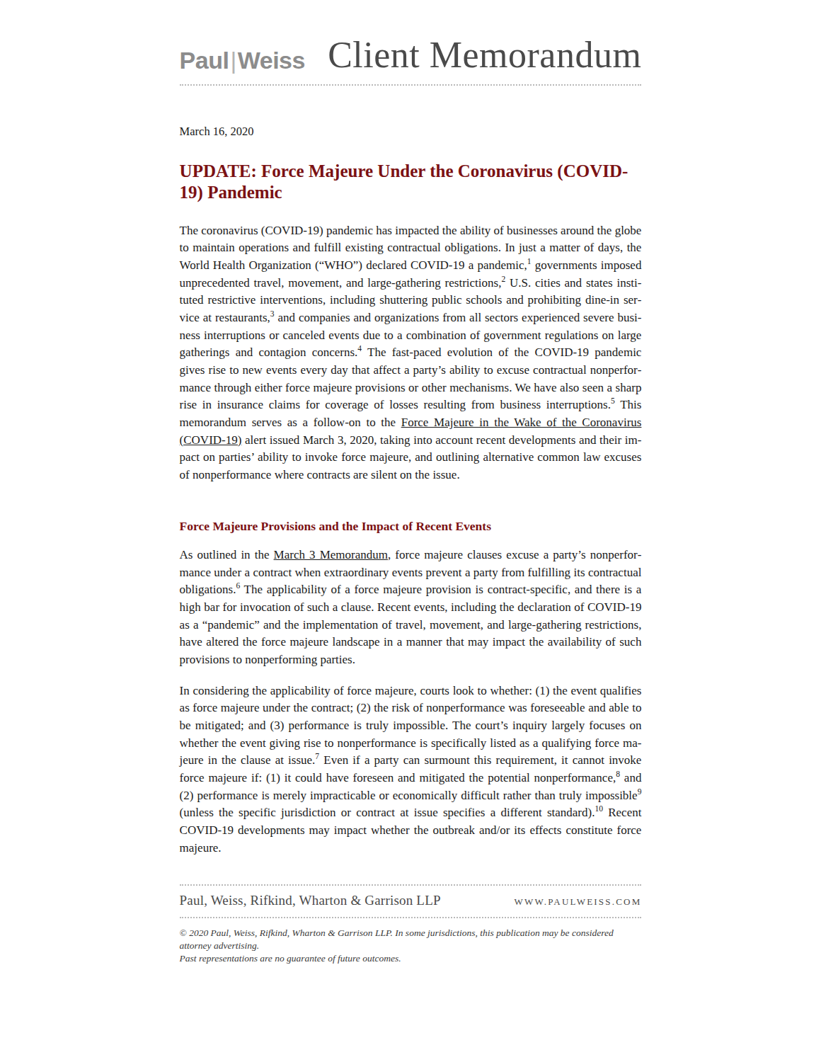Paul|Weiss
Client Memorandum
March 16, 2020
UPDATE: Force Majeure Under the Coronavirus (COVID-19) Pandemic
The coronavirus (COVID-19) pandemic has impacted the ability of businesses around the globe to maintain operations and fulfill existing contractual obligations. In just a matter of days, the World Health Organization (“WHO”) declared COVID-19 a pandemic,1 governments imposed unprecedented travel, movement, and large-gathering restrictions,2 U.S. cities and states instituted restrictive interventions, including shuttering public schools and prohibiting dine-in service at restaurants,3 and companies and organizations from all sectors experienced severe business interruptions or canceled events due to a combination of government regulations on large gatherings and contagion concerns.4 The fast-paced evolution of the COVID-19 pandemic gives rise to new events every day that affect a party’s ability to excuse contractual nonperformance through either force majeure provisions or other mechanisms. We have also seen a sharp rise in insurance claims for coverage of losses resulting from business interruptions.5 This memorandum serves as a follow-on to the Force Majeure in the Wake of the Coronavirus (COVID-19) alert issued March 3, 2020, taking into account recent developments and their impact on parties’ ability to invoke force majeure, and outlining alternative common law excuses of nonperformance where contracts are silent on the issue.
Force Majeure Provisions and the Impact of Recent Events
As outlined in the March 3 Memorandum, force majeure clauses excuse a party’s nonperformance under a contract when extraordinary events prevent a party from fulfilling its contractual obligations.6 The applicability of a force majeure provision is contract-specific, and there is a high bar for invocation of such a clause. Recent events, including the declaration of COVID-19 as a “pandemic” and the implementation of travel, movement, and large-gathering restrictions, have altered the force majeure landscape in a manner that may impact the availability of such provisions to nonperforming parties.
In considering the applicability of force majeure, courts look to whether: (1) the event qualifies as force majeure under the contract; (2) the risk of nonperformance was foreseeable and able to be mitigated; and (3) performance is truly impossible. The court’s inquiry largely focuses on whether the event giving rise to nonperformance is specifically listed as a qualifying force majeure in the clause at issue.7 Even if a party can surmount this requirement, it cannot invoke force majeure if: (1) it could have foreseen and mitigated the potential nonperformance,8 and (2) performance is merely impracticable or economically difficult rather than truly impossible9 (unless the specific jurisdiction or contract at issue specifies a different standard).10 Recent COVID-19 developments may impact whether the outbreak and/or its effects constitute force majeure.
Paul, Weiss, Rifkind, Wharton & Garrison LLP
WWW.PAULWEISS.COM
© 2020 Paul, Weiss, Rifkind, Wharton & Garrison LLP. In some jurisdictions, this publication may be considered attorney advertising.
Past representations are no guarantee of future outcomes.